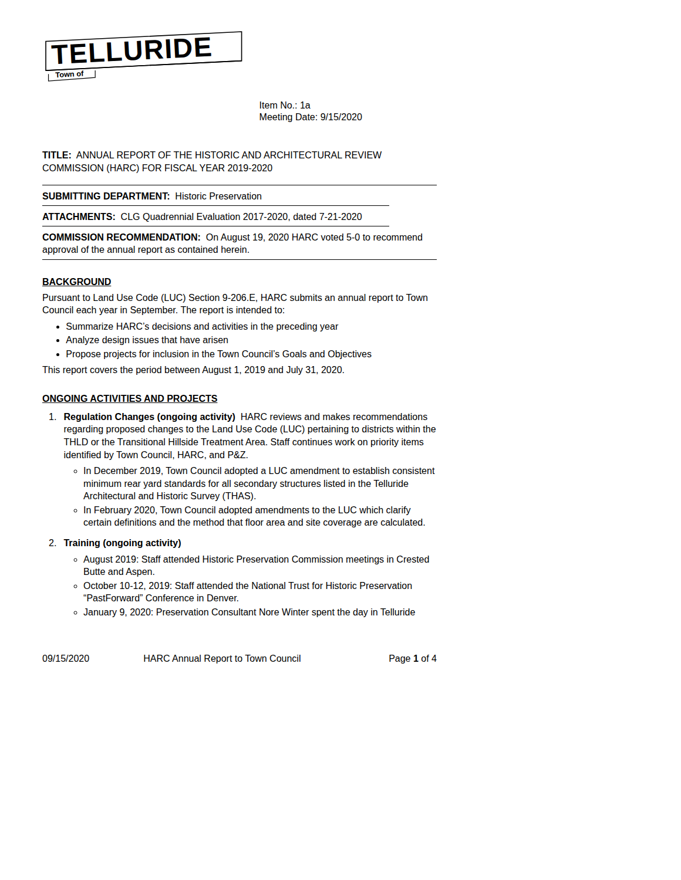TELLURIDE Town of
Item No.: 1a
Meeting Date: 9/15/2020
TITLE: ANNUAL REPORT OF THE HISTORIC AND ARCHITECTURAL REVIEW COMMISSION (HARC) FOR FISCAL YEAR 2019-2020
SUBMITTING DEPARTMENT: Historic Preservation
ATTACHMENTS: CLG Quadrennial Evaluation 2017-2020, dated 7-21-2020
COMMISSION RECOMMENDATION: On August 19, 2020 HARC voted 5-0 to recommend approval of the annual report as contained herein.
BACKGROUND
Pursuant to Land Use Code (LUC) Section 9-206.E, HARC submits an annual report to Town Council each year in September. The report is intended to:
Summarize HARC’s decisions and activities in the preceding year
Analyze design issues that have arisen
Propose projects for inclusion in the Town Council’s Goals and Objectives
This report covers the period between August 1, 2019 and July 31, 2020.
ONGOING ACTIVITIES AND PROJECTS
Regulation Changes (ongoing activity) HARC reviews and makes recommendations regarding proposed changes to the Land Use Code (LUC) pertaining to districts within the THLD or the Transitional Hillside Treatment Area. Staff continues work on priority items identified by Town Council, HARC, and P&Z.
In December 2019, Town Council adopted a LUC amendment to establish consistent minimum rear yard standards for all secondary structures listed in the Telluride Architectural and Historic Survey (THAS).
In February 2020, Town Council adopted amendments to the LUC which clarify certain definitions and the method that floor area and site coverage are calculated.
Training (ongoing activity)
August 2019: Staff attended Historic Preservation Commission meetings in Crested Butte and Aspen.
October 10-12, 2019: Staff attended the National Trust for Historic Preservation “PastForward” Conference in Denver.
January 9, 2020: Preservation Consultant Nore Winter spent the day in Telluride
09/15/2020 HARC Annual Report to Town Council Page 1 of 4